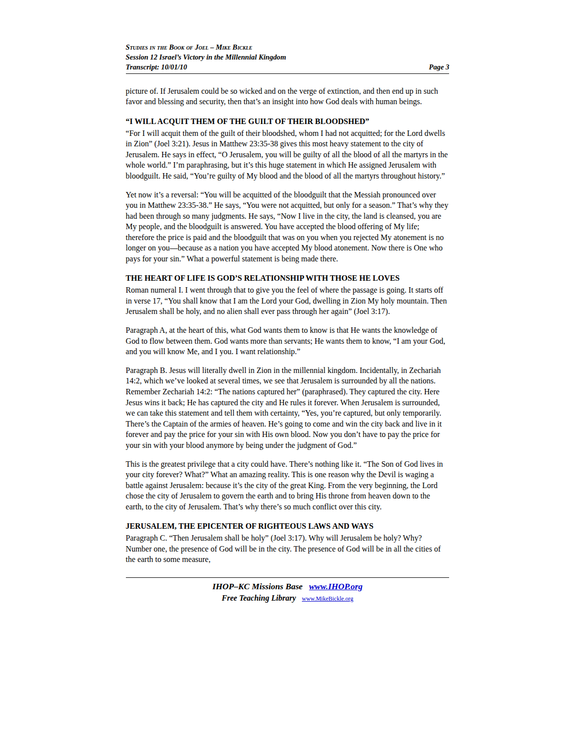Studies in the Book of Joel – Mike Bickle
Session 12 Israel’s Victory in the Millennial Kingdom
Transcript: 10/01/10 Page 3
picture of. If Jerusalem could be so wicked and on the verge of extinction, and then end up in such favor and blessing and security, then that’s an insight into how God deals with human beings.
“I WILL ACQUIT THEM OF THE GUILT OF THEIR BLOODSHED”
“For I will acquit them of the guilt of their bloodshed, whom I had not acquitted; for the Lord dwells in Zion” (Joel 3:21). Jesus in Matthew 23:35-38 gives this most heavy statement to the city of Jerusalem. He says in effect, “O Jerusalem, you will be guilty of all the blood of all the martyrs in the whole world.” I’m paraphrasing, but it’s this huge statement in which He assigned Jerusalem with bloodguilt. He said, “You’re guilty of My blood and the blood of all the martyrs throughout history.”
Yet now it’s a reversal: “You will be acquitted of the bloodguilt that the Messiah pronounced over you in Matthew 23:35-38.” He says, “You were not acquitted, but only for a season.” That’s why they had been through so many judgments. He says, “Now I live in the city, the land is cleansed, you are My people, and the bloodguilt is answered. You have accepted the blood offering of My life; therefore the price is paid and the bloodguilt that was on you when you rejected My atonement is no longer on you—because as a nation you have accepted My blood atonement. Now there is One who pays for your sin.” What a powerful statement is being made there.
THE HEART OF LIFE IS GOD’S RELATIONSHIP WITH THOSE HE LOVES
Roman numeral I. I went through that to give you the feel of where the passage is going. It starts off in verse 17, “You shall know that I am the Lord your God, dwelling in Zion My holy mountain. Then Jerusalem shall be holy, and no alien shall ever pass through her again” (Joel 3:17).
Paragraph A, at the heart of this, what God wants them to know is that He wants the knowledge of God to flow between them. God wants more than servants; He wants them to know, “I am your God, and you will know Me, and I you. I want relationship.”
Paragraph B. Jesus will literally dwell in Zion in the millennial kingdom. Incidentally, in Zechariah 14:2, which we’ve looked at several times, we see that Jerusalem is surrounded by all the nations. Remember Zechariah 14:2: “The nations captured her” (paraphrased). They captured the city. Here Jesus wins it back; He has captured the city and He rules it forever. When Jerusalem is surrounded, we can take this statement and tell them with certainty, “Yes, you’re captured, but only temporarily. There’s the Captain of the armies of heaven. He’s going to come and win the city back and live in it forever and pay the price for your sin with His own blood. Now you don’t have to pay the price for your sin with your blood anymore by being under the judgment of God.”
This is the greatest privilege that a city could have. There’s nothing like it. “The Son of God lives in your city forever? What?” What an amazing reality. This is one reason why the Devil is waging a battle against Jerusalem: because it’s the city of the great King. From the very beginning, the Lord chose the city of Jerusalem to govern the earth and to bring His throne from heaven down to the earth, to the city of Jerusalem. That’s why there’s so much conflict over this city.
JERUSALEM, THE EPICENTER OF RIGHTEOUS LAWS AND WAYS
Paragraph C. “Then Jerusalem shall be holy” (Joel 3:17). Why will Jerusalem be holy? Why? Number one, the presence of God will be in the city. The presence of God will be in all the cities of the earth to some measure,
IHOP–KC Missions Base www.IHOP.org
Free Teaching Library www.MikeBickle.org